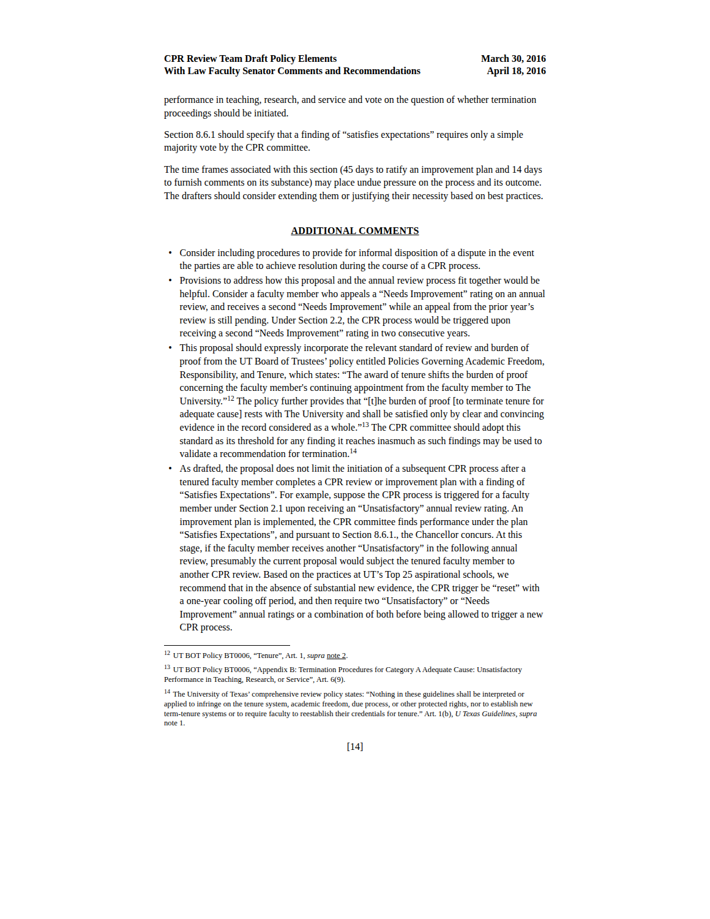CPR Review Team Draft Policy Elements
March 30, 2016
With Law Faculty Senator Comments and Recommendations
April 18, 2016
performance in teaching, research, and service and vote on the question of whether termination proceedings should be initiated.
Section 8.6.1 should specify that a finding of “satisfies expectations” requires only a simple majority vote by the CPR committee.
The time frames associated with this section (45 days to ratify an improvement plan and 14 days to furnish comments on its substance) may place undue pressure on the process and its outcome. The drafters should consider extending them or justifying their necessity based on best practices.
ADDITIONAL COMMENTS
Consider including procedures to provide for informal disposition of a dispute in the event the parties are able to achieve resolution during the course of a CPR process.
Provisions to address how this proposal and the annual review process fit together would be helpful. Consider a faculty member who appeals a “Needs Improvement” rating on an annual review, and receives a second “Needs Improvement” while an appeal from the prior year’s review is still pending. Under Section 2.2, the CPR process would be triggered upon receiving a second “Needs Improvement” rating in two consecutive years.
This proposal should expressly incorporate the relevant standard of review and burden of proof from the UT Board of Trustees’ policy entitled Policies Governing Academic Freedom, Responsibility, and Tenure, which states: “The award of tenure shifts the burden of proof concerning the faculty member's continuing appointment from the faculty member to The University.”12 The policy further provides that “[t]he burden of proof [to terminate tenure for adequate cause] rests with The University and shall be satisfied only by clear and convincing evidence in the record considered as a whole.”13 The CPR committee should adopt this standard as its threshold for any finding it reaches inasmuch as such findings may be used to validate a recommendation for termination.14
As drafted, the proposal does not limit the initiation of a subsequent CPR process after a tenured faculty member completes a CPR review or improvement plan with a finding of “Satisfies Expectations”. For example, suppose the CPR process is triggered for a faculty member under Section 2.1 upon receiving an “Unsatisfactory” annual review rating. An improvement plan is implemented, the CPR committee finds performance under the plan “Satisfies Expectations”, and pursuant to Section 8.6.1., the Chancellor concurs. At this stage, if the faculty member receives another “Unsatisfactory” in the following annual review, presumably the current proposal would subject the tenured faculty member to another CPR review. Based on the practices at UT’s Top 25 aspirational schools, we recommend that in the absence of substantial new evidence, the CPR trigger be “reset” with a one-year cooling off period, and then require two “Unsatisfactory” or “Needs Improvement” annual ratings or a combination of both before being allowed to trigger a new CPR process.
12 UT BOT Policy BT0006, “Tenure”, Art. 1, supra note 2.
13 UT BOT Policy BT0006, “Appendix B: Termination Procedures for Category A Adequate Cause: Unsatisfactory Performance in Teaching, Research, or Service”, Art. 6(9).
14 The University of Texas’ comprehensive review policy states: “Nothing in these guidelines shall be interpreted or applied to infringe on the tenure system, academic freedom, due process, or other protected rights, nor to establish new term-tenure systems or to require faculty to reestablish their credentials for tenure.” Art. 1(b), U Texas Guidelines, supra note 1.
[14]